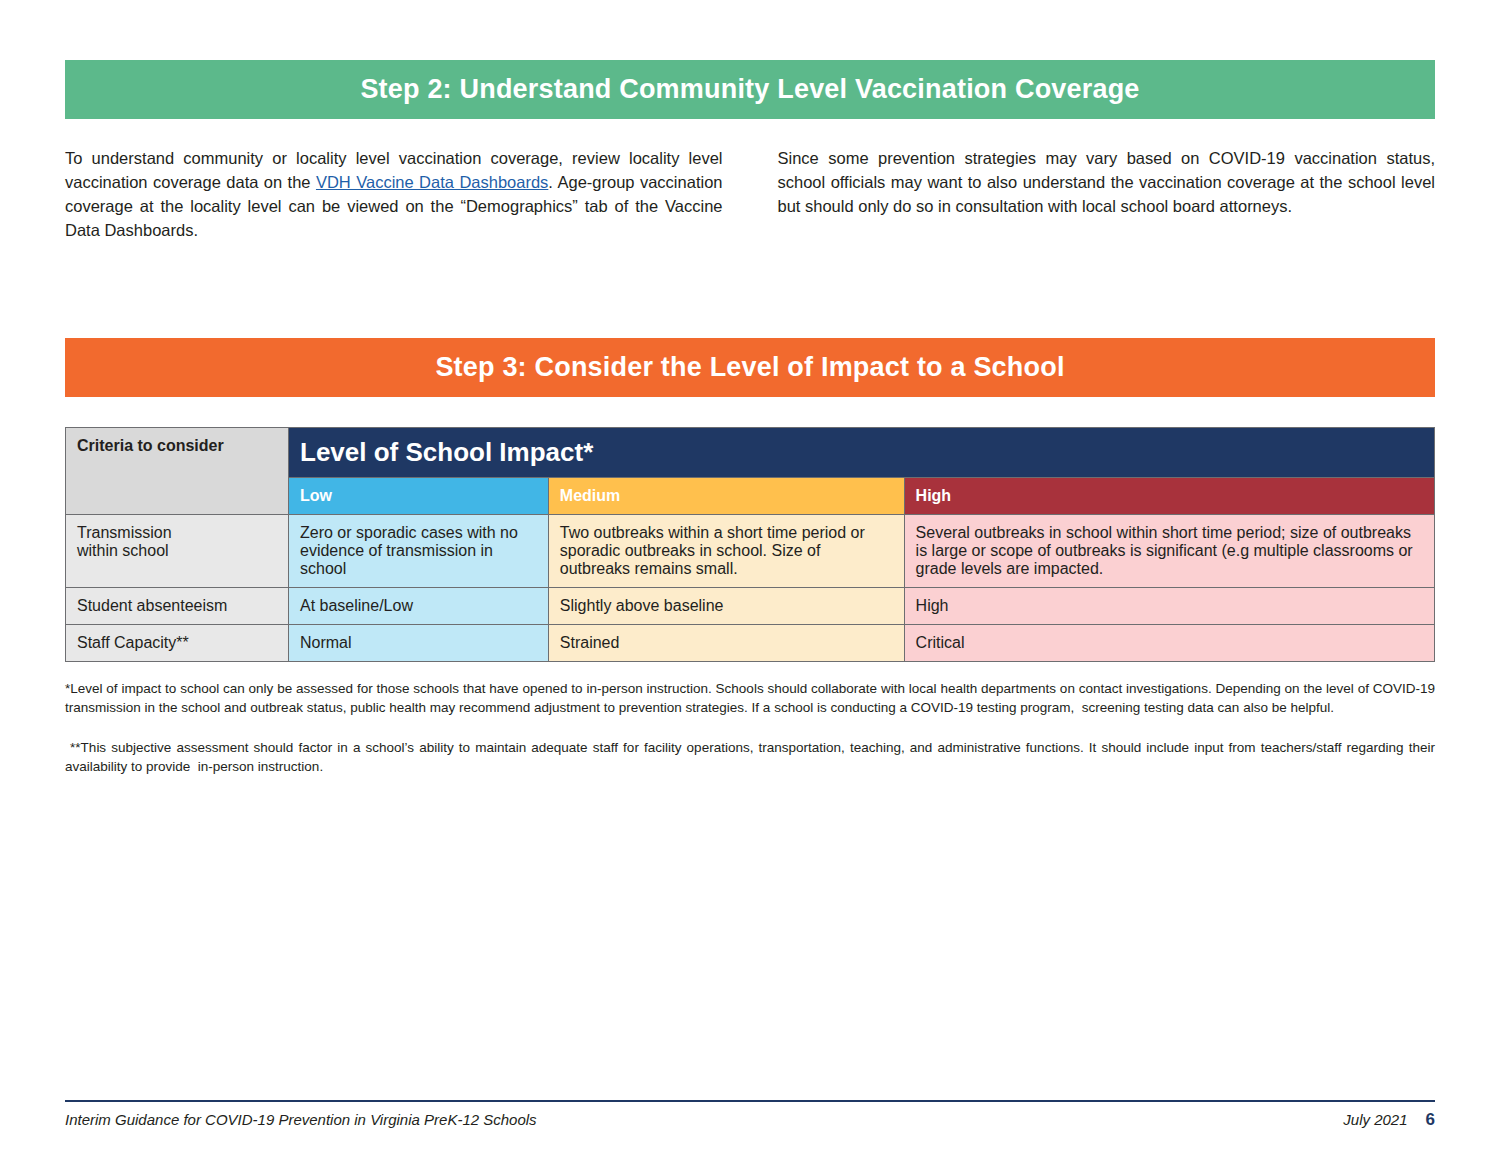Step 2: Understand Community Level Vaccination Coverage
To understand community or locality level vaccination coverage, review locality level vaccination coverage data on the VDH Vaccine Data Dashboards. Age-group vaccination coverage at the locality level can be viewed on the “Demographics” tab of the Vaccine Data Dashboards.
Since some prevention strategies may vary based on COVID-19 vaccination status, school officials may want to also understand the vaccination coverage at the school level but should only do so in consultation with local school board attorneys.
Step 3: Consider the Level of Impact to a School
| Criteria to consider | Level of School Impact* |
| Low | Medium | High |
| Transmission within school | Zero or sporadic cases with no evidence of transmission in school | Two outbreaks within a short time period or sporadic outbreaks in school. Size of outbreaks remains small. | Several outbreaks in school within short time period; size of outbreaks is large or scope of outbreaks is significant (e.g multiple classrooms or grade levels are impacted. |
| Student absenteeism | At baseline/Low | Slightly above baseline | High |
| Staff Capacity** | Normal | Strained | Critical |
*Level of impact to school can only be assessed for those schools that have opened to in-person instruction. Schools should collaborate with local health departments on contact investigations. Depending on the level of COVID-19 transmission in the school and outbreak status, public health may recommend adjustment to prevention strategies. If a school is conducting a COVID-19 testing program, screening testing data can also be helpful.
**This subjective assessment should factor in a school’s ability to maintain adequate staff for facility operations, transportation, teaching, and administrative functions. It should include input from teachers/staff regarding their availability to provide in-person instruction.
Interim Guidance for COVID-19 Prevention in Virginia PreK-12 Schools
July 20216